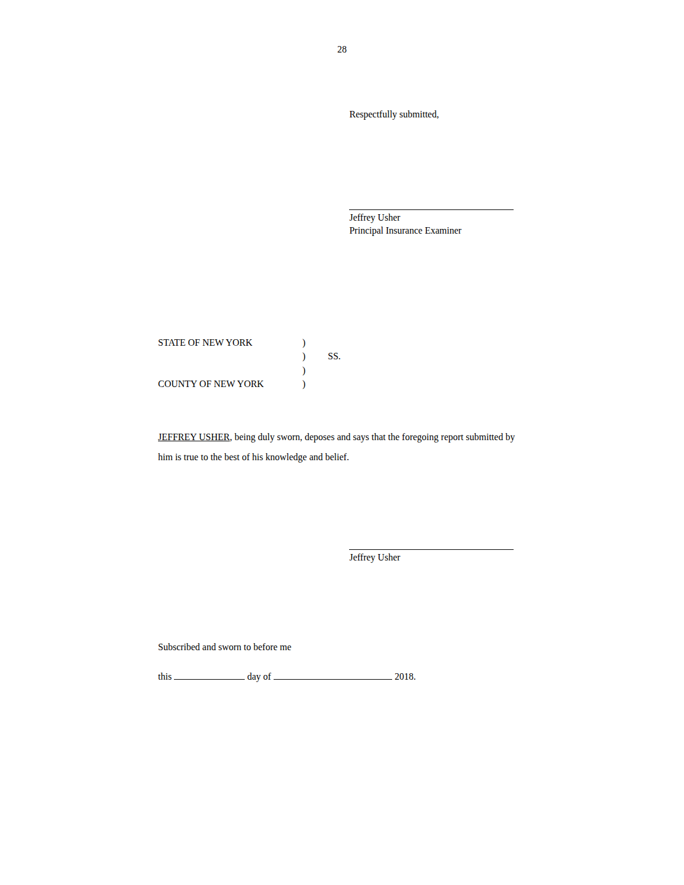28
Respectfully submitted,
Jeffrey Usher
Principal Insurance Examiner
STATE OF NEW YORK )
) SS.
)
COUNTY OF NEW YORK )
JEFFREY USHER, being duly sworn, deposes and says that the foregoing report submitted by him is true to the best of his knowledge and belief.
Jeffrey Usher
Subscribed and sworn to before me
this day of 2018.